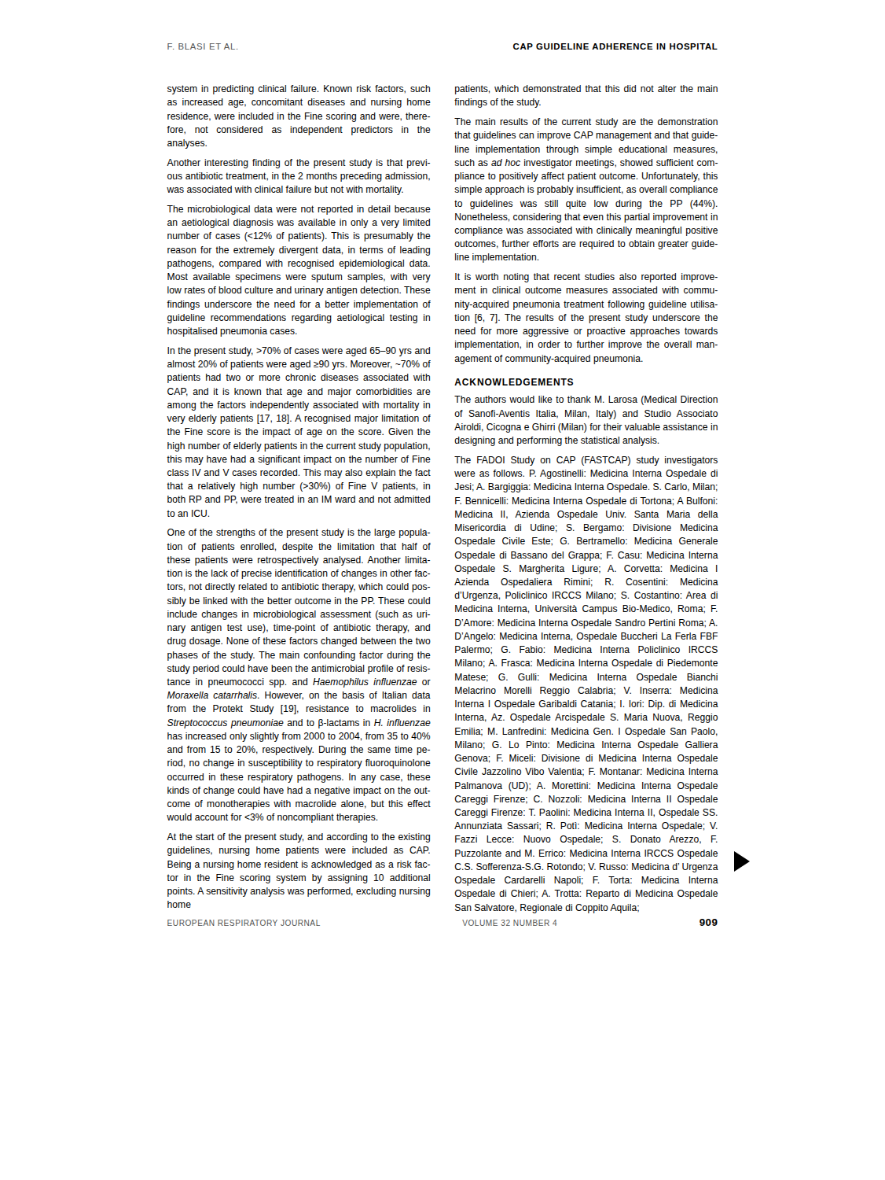F. BLASI ET AL.
CAP GUIDELINE ADHERENCE IN HOSPITAL
system in predicting clinical failure. Known risk factors, such as increased age, concomitant diseases and nursing home residence, were included in the Fine scoring and were, therefore, not considered as independent predictors in the analyses.
Another interesting finding of the present study is that previous antibiotic treatment, in the 2 months preceding admission, was associated with clinical failure but not with mortality.
The microbiological data were not reported in detail because an aetiological diagnosis was available in only a very limited number of cases (<12% of patients). This is presumably the reason for the extremely divergent data, in terms of leading pathogens, compared with recognised epidemiological data. Most available specimens were sputum samples, with very low rates of blood culture and urinary antigen detection. These findings underscore the need for a better implementation of guideline recommendations regarding aetiological testing in hospitalised pneumonia cases.
In the present study, >70% of cases were aged 65–90 yrs and almost 20% of patients were aged ≥90 yrs. Moreover, ~70% of patients had two or more chronic diseases associated with CAP, and it is known that age and major comorbidities are among the factors independently associated with mortality in very elderly patients [17, 18]. A recognised major limitation of the Fine score is the impact of age on the score. Given the high number of elderly patients in the current study population, this may have had a significant impact on the number of Fine class IV and V cases recorded. This may also explain the fact that a relatively high number (>30%) of Fine V patients, in both RP and PP, were treated in an IM ward and not admitted to an ICU.
One of the strengths of the present study is the large population of patients enrolled, despite the limitation that half of these patients were retrospectively analysed. Another limitation is the lack of precise identification of changes in other factors, not directly related to antibiotic therapy, which could possibly be linked with the better outcome in the PP. These could include changes in microbiological assessment (such as urinary antigen test use), time-point of antibiotic therapy, and drug dosage. None of these factors changed between the two phases of the study. The main confounding factor during the study period could have been the antimicrobial profile of resistance in pneumococci spp. and Haemophilus influenzae or Moraxella catarrhalis. However, on the basis of Italian data from the Protekt Study [19], resistance to macrolides in Streptococcus pneumoniae and to β-lactams in H. influenzae has increased only slightly from 2000 to 2004, from 35 to 40% and from 15 to 20%, respectively. During the same time period, no change in susceptibility to respiratory fluoroquinolone occurred in these respiratory pathogens. In any case, these kinds of change could have had a negative impact on the outcome of monotherapies with macrolide alone, but this effect would account for <3% of noncompliant therapies.
At the start of the present study, and according to the existing guidelines, nursing home patients were included as CAP. Being a nursing home resident is acknowledged as a risk factor in the Fine scoring system by assigning 10 additional points. A sensitivity analysis was performed, excluding nursing home
patients, which demonstrated that this did not alter the main findings of the study.
The main results of the current study are the demonstration that guidelines can improve CAP management and that guideline implementation through simple educational measures, such as ad hoc investigator meetings, showed sufficient compliance to positively affect patient outcome. Unfortunately, this simple approach is probably insufficient, as overall compliance to guidelines was still quite low during the PP (44%). Nonetheless, considering that even this partial improvement in compliance was associated with clinically meaningful positive outcomes, further efforts are required to obtain greater guideline implementation.
It is worth noting that recent studies also reported improvement in clinical outcome measures associated with community-acquired pneumonia treatment following guideline utilisation [6, 7]. The results of the present study underscore the need for more aggressive or proactive approaches towards implementation, in order to further improve the overall management of community-acquired pneumonia.
Acknowledgements
The authors would like to thank M. Larosa (Medical Direction of Sanofi-Aventis Italia, Milan, Italy) and Studio Associato Airoldi, Cicogna e Ghirri (Milan) for their valuable assistance in designing and performing the statistical analysis.
The FADOI Study on CAP (FASTCAP) study investigators were as follows. P. Agostinelli: Medicina Interna Ospedale di Jesi; A. Bargiggia: Medicina Interna Ospedale. S. Carlo, Milan; F. Bennicelli: Medicina Interna Ospedale di Tortona; A Bulfoni: Medicina II, Azienda Ospedale Univ. Santa Maria della Misericordia di Udine; S. Bergamo: Divisione Medicina Ospedale Civile Este; G. Bertramello: Medicina Generale Ospedale di Bassano del Grappa; F. Casu: Medicina Interna Ospedale S. Margherita Ligure; A. Corvetta: Medicina I Azienda Ospedaliera Rimini; R. Cosentini: Medicina d’Urgenza, Policlinico IRCCS Milano; S. Costantino: Area di Medicina Interna, Università Campus Bio-Medico, Roma; F. D’Amore: Medicina Interna Ospedale Sandro Pertini Roma; A. D’Angelo: Medicina Interna, Ospedale Buccheri La Ferla FBF Palermo; G. Fabio: Medicina Interna Policlinico IRCCS Milano; A. Frasca: Medicina Interna Ospedale di Piedemonte Matese; G. Gulli: Medicina Interna Ospedale Bianchi Melacrino Morelli Reggio Calabria; V. Inserra: Medicina Interna I Ospedale Garibaldi Catania; I. Iori: Dip. di Medicina Interna, Az. Ospedale Arcispedale S. Maria Nuova, Reggio Emilia; M. Lanfredini: Medicina Gen. I Ospedale San Paolo, Milano; G. Lo Pinto: Medicina Interna Ospedale Galliera Genova; F. Miceli: Divisione di Medicina Interna Ospedale Civile Jazzolino Vibo Valentia; F. Montanar: Medicina Interna Palmanova (UD); A. Morettini: Medicina Interna Ospedale Careggi Firenze; C. Nozzoli: Medicina Interna II Ospedale Careggi Firenze: T. Paolini: Medicina Interna II, Ospedale SS. Annunziata Sassari; R. Potì: Medicina Interna Ospedale; V. Fazzi Lecce: Nuovo Ospedale; S. Donato Arezzo, F. Puzzolante and M. Errico: Medicina Interna IRCCS Ospedale C.S. Sofferenza-S.G. Rotondo; V. Russo: Medicina d’ Urgenza Ospedale Cardarelli Napoli; F. Torta: Medicina Interna Ospedale di Chieri; A. Trotta: Reparto di Medicina Ospedale San Salvatore, Regionale di Coppito Aquila;
EUROPEAN RESPIRATORY JOURNAL
VOLUME 32 NUMBER 4
909